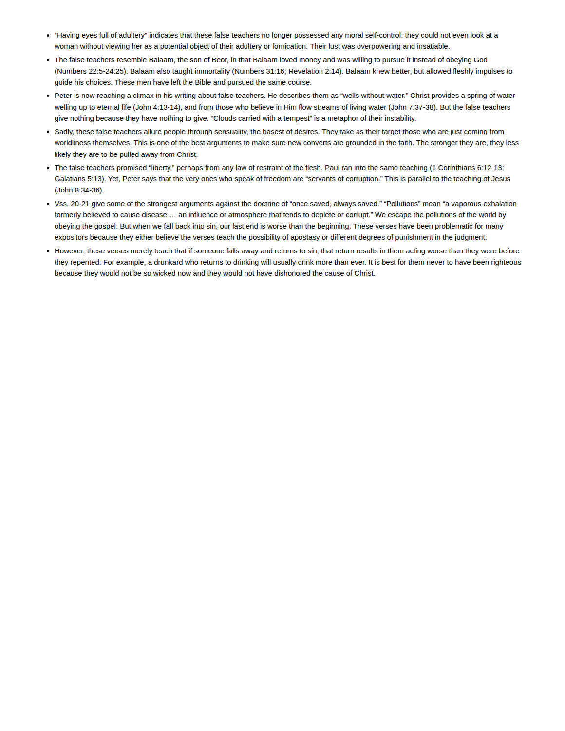“Having eyes full of adultery” indicates that these false teachers no longer possessed any moral self-control; they could not even look at a woman without viewing her as a potential object of their adultery or fornication. Their lust was overpowering and insatiable.
The false teachers resemble Balaam, the son of Beor, in that Balaam loved money and was willing to pursue it instead of obeying God (Numbers 22:5-24:25). Balaam also taught immortality (Numbers 31:16; Revelation 2:14). Balaam knew better, but allowed fleshly impulses to guide his choices. These men have left the Bible and pursued the same course.
Peter is now reaching a climax in his writing about false teachers. He describes them as “wells without water.” Christ provides a spring of water welling up to eternal life (John 4:13-14), and from those who believe in Him flow streams of living water (John 7:37-38). But the false teachers give nothing because they have nothing to give. “Clouds carried with a tempest” is a metaphor of their instability.
Sadly, these false teachers allure people through sensuality, the basest of desires. They take as their target those who are just coming from worldliness themselves. This is one of the best arguments to make sure new converts are grounded in the faith. The stronger they are, they less likely they are to be pulled away from Christ.
The false teachers promised “liberty,” perhaps from any law of restraint of the flesh. Paul ran into the same teaching (1 Corinthians 6:12-13; Galatians 5:13). Yet, Peter says that the very ones who speak of freedom are “servants of corruption.” This is parallel to the teaching of Jesus (John 8:34-36).
Vss. 20-21 give some of the strongest arguments against the doctrine of “once saved, always saved.” “Pollutions” mean “a vaporous exhalation formerly believed to cause disease … an influence or atmosphere that tends to deplete or corrupt.” We escape the pollutions of the world by obeying the gospel. But when we fall back into sin, our last end is worse than the beginning. These verses have been problematic for many expositors because they either believe the verses teach the possibility of apostasy or different degrees of punishment in the judgment.
However, these verses merely teach that if someone falls away and returns to sin, that return results in them acting worse than they were before they repented. For example, a drunkard who returns to drinking will usually drink more than ever. It is best for them never to have been righteous because they would not be so wicked now and they would not have dishonored the cause of Christ.